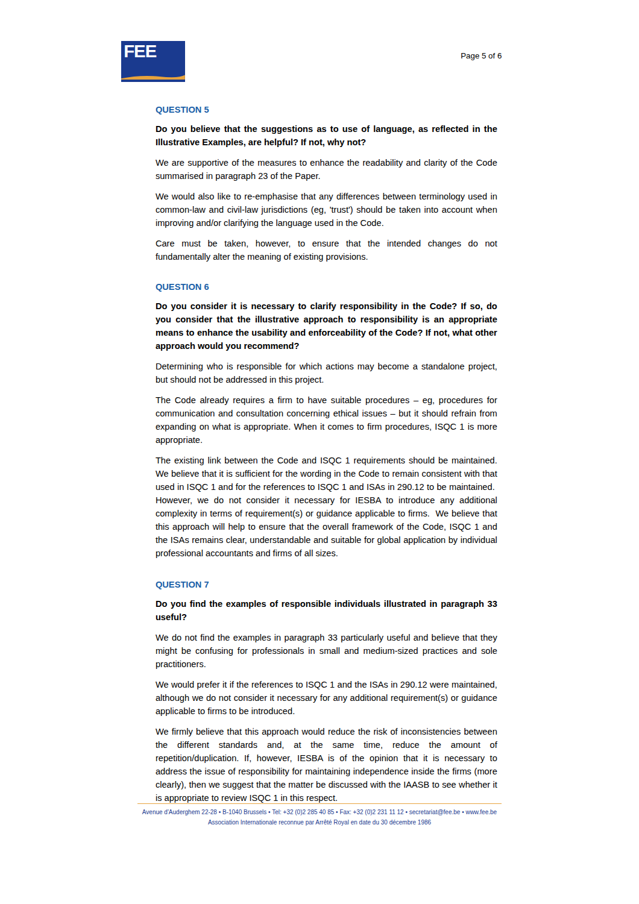FEE
Page 5 of 6
QUESTION 5
Do you believe that the suggestions as to use of language, as reflected in the Illustrative Examples, are helpful? If not, why not?
We are supportive of the measures to enhance the readability and clarity of the Code summarised in paragraph 23 of the Paper.
We would also like to re-emphasise that any differences between terminology used in common-law and civil-law jurisdictions (eg, 'trust') should be taken into account when improving and/or clarifying the language used in the Code.
Care must be taken, however, to ensure that the intended changes do not fundamentally alter the meaning of existing provisions.
QUESTION 6
Do you consider it is necessary to clarify responsibility in the Code? If so, do you consider that the illustrative approach to responsibility is an appropriate means to enhance the usability and enforceability of the Code? If not, what other approach would you recommend?
Determining who is responsible for which actions may become a standalone project, but should not be addressed in this project.
The Code already requires a firm to have suitable procedures – eg, procedures for communication and consultation concerning ethical issues – but it should refrain from expanding on what is appropriate. When it comes to firm procedures, ISQC 1 is more appropriate.
The existing link between the Code and ISQC 1 requirements should be maintained. We believe that it is sufficient for the wording in the Code to remain consistent with that used in ISQC 1 and for the references to ISQC 1 and ISAs in 290.12 to be maintained. However, we do not consider it necessary for IESBA to introduce any additional complexity in terms of requirement(s) or guidance applicable to firms. We believe that this approach will help to ensure that the overall framework of the Code, ISQC 1 and the ISAs remains clear, understandable and suitable for global application by individual professional accountants and firms of all sizes.
QUESTION 7
Do you find the examples of responsible individuals illustrated in paragraph 33 useful?
We do not find the examples in paragraph 33 particularly useful and believe that they might be confusing for professionals in small and medium-sized practices and sole practitioners.
We would prefer it if the references to ISQC 1 and the ISAs in 290.12 were maintained, although we do not consider it necessary for any additional requirement(s) or guidance applicable to firms to be introduced.
We firmly believe that this approach would reduce the risk of inconsistencies between the different standards and, at the same time, reduce the amount of repetition/duplication. If, however, IESBA is of the opinion that it is necessary to address the issue of responsibility for maintaining independence inside the firms (more clearly), then we suggest that the matter be discussed with the IAASB to see whether it is appropriate to review ISQC 1 in this respect.
Avenue d'Auderghem 22-28 • B-1040 Brussels • Tel: +32 (0)2 285 40 85 • Fax: +32 (0)2 231 11 12 • secretariat@fee.be • www.fee.be
Association Internationale reconnue par Arrêté Royal en date du 30 décembre 1986